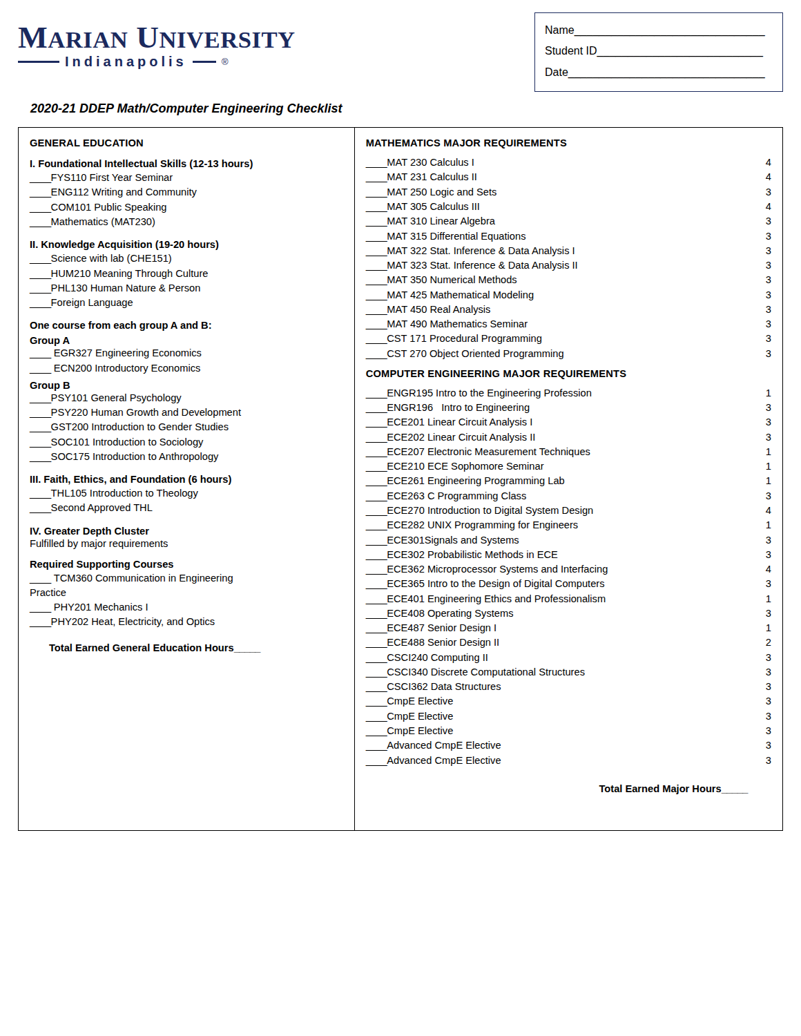MARIAN UNIVERSITY
Indianapolis ®
Name_______________________________
Student ID___________________________
Date________________________________
2020-21 DDEP Math/Computer Engineering Checklist
GENERAL EDUCATION
I. Foundational Intellectual Skills (12-13 hours)
FYS110 First Year Seminar
ENG112 Writing and Community
COM101 Public Speaking
Mathematics (MAT230)
II. Knowledge Acquisition (19-20 hours)
Science with lab (CHE151)
HUM210 Meaning Through Culture
PHL130 Human Nature & Person
Foreign Language
One course from each group A and B:
Group A
EGR327 Engineering Economics
ECN200 Introductory Economics
Group B
PSY101 General Psychology
PSY220 Human Growth and Development
GST200 Introduction to Gender Studies
SOC101 Introduction to Sociology
SOC175 Introduction to Anthropology
III. Faith, Ethics, and Foundation (6 hours)
THL105 Introduction to Theology
Second Approved THL
IV. Greater Depth Cluster
Fulfilled by major requirements
Required Supporting Courses
TCM360 Communication in Engineering
Practice
PHY201 Mechanics I
PHY202 Heat, Electricity, and Optics
Total Earned General Education Hours
MATHEMATICS MAJOR REQUIREMENTS
| MAT 230 Calculus I | 4 |
| MAT 231 Calculus II | 4 |
| MAT 250 Logic and Sets | 3 |
| MAT 305 Calculus III | 4 |
| MAT 310 Linear Algebra | 3 |
| MAT 315 Differential Equations | 3 |
| MAT 322 Stat. Inference & Data Analysis I | 3 |
| MAT 323 Stat. Inference & Data Analysis II | 3 |
| MAT 350 Numerical Methods | 3 |
| MAT 425 Mathematical Modeling | 3 |
| MAT 450 Real Analysis | 3 |
| MAT 490 Mathematics Seminar | 3 |
| CST 171 Procedural Programming | 3 |
| CST 270 Object Oriented Programming | 3 |
COMPUTER ENGINEERING MAJOR REQUIREMENTS
| ENGR195 Intro to the Engineering Profession | 1 |
| ENGR196 Intro to Engineering | 3 |
| ECE201 Linear Circuit Analysis I | 3 |
| ECE202 Linear Circuit Analysis II | 3 |
| ECE207 Electronic Measurement Techniques | 1 |
| ECE210 ECE Sophomore Seminar | 1 |
| ECE261 Engineering Programming Lab | 1 |
| ECE263 C Programming Class | 3 |
| ECE270 Introduction to Digital System Design | 4 |
| ECE282 UNIX Programming for Engineers | 1 |
| ECE301Signals and Systems | 3 |
| ECE302 Probabilistic Methods in ECE | 3 |
| ECE362 Microprocessor Systems and Interfacing | 4 |
| ECE365 Intro to the Design of Digital Computers | 3 |
| ECE401 Engineering Ethics and Professionalism | 1 |
| ECE408 Operating Systems | 3 |
| ECE487 Senior Design I | 1 |
| ECE488 Senior Design II | 2 |
| CSCI240 Computing II | 3 |
| CSCI340 Discrete Computational Structures | 3 |
| CSCI362 Data Structures | 3 |
| CmpE Elective | 3 |
| CmpE Elective | 3 |
| CmpE Elective | 3 |
| Advanced CmpE Elective | 3 |
| Advanced CmpE Elective | 3 |
Total Earned Major Hours